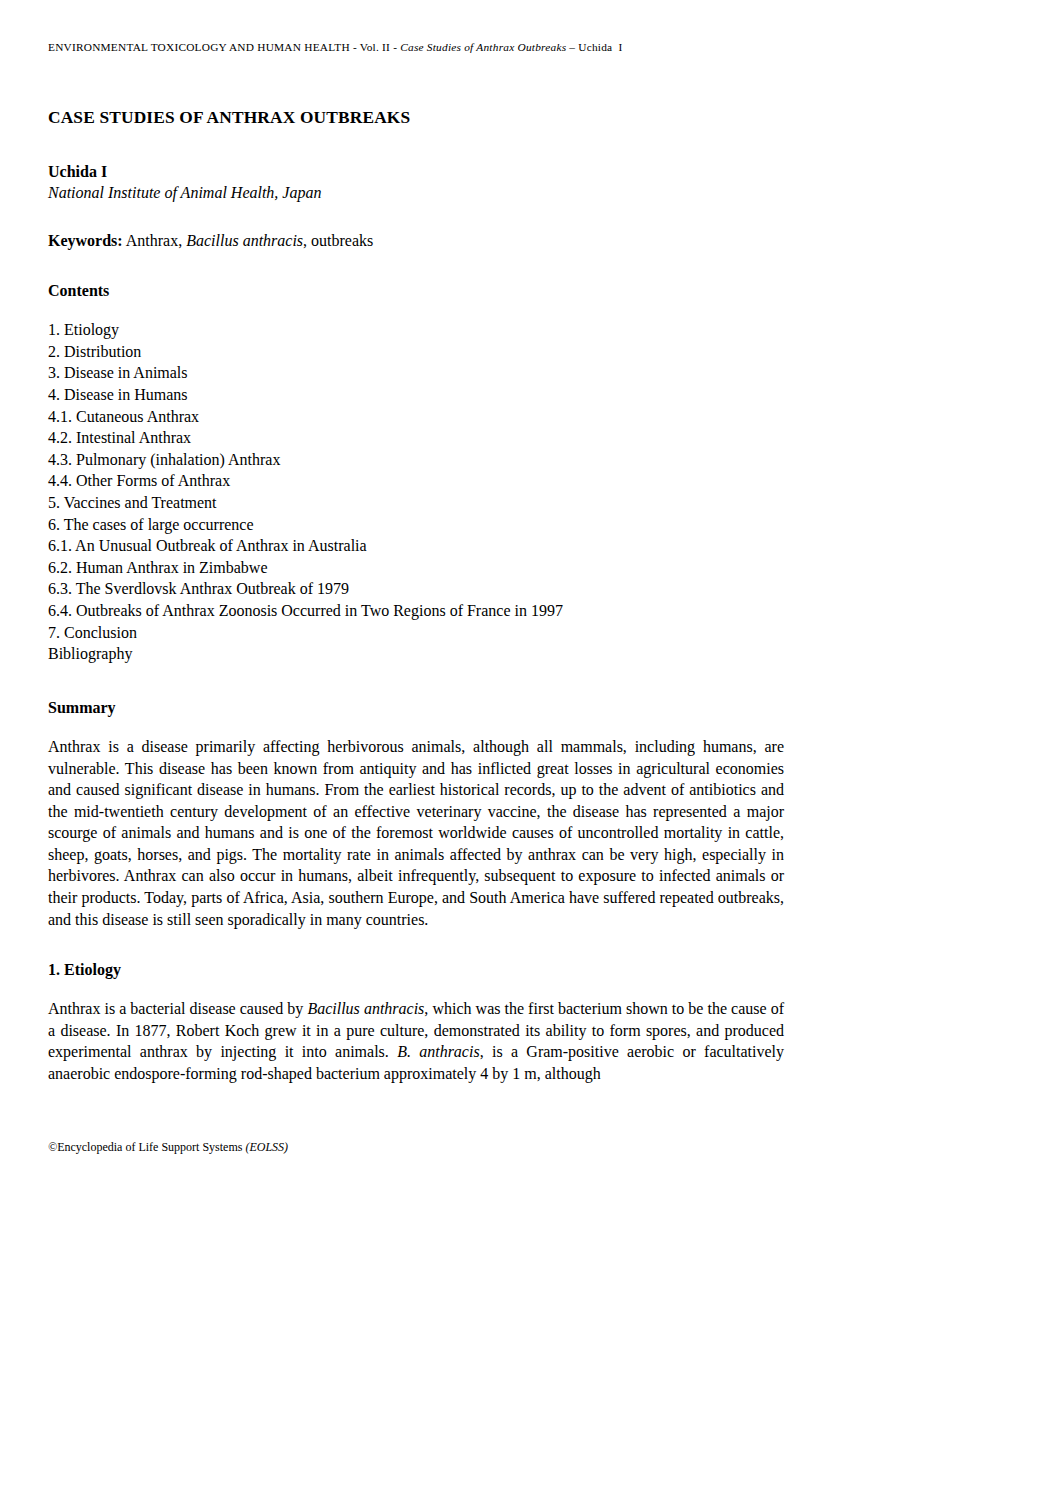ENVIRONMENTAL TOXICOLOGY AND HUMAN HEALTH - Vol. II - Case Studies of Anthrax Outbreaks – Uchida I
CASE STUDIES OF ANTHRAX OUTBREAKS
Uchida I
National Institute of Animal Health, Japan
Keywords: Anthrax, Bacillus anthracis, outbreaks
Contents
1. Etiology
2. Distribution
3. Disease in Animals
4. Disease in Humans
4.1. Cutaneous Anthrax
4.2. Intestinal Anthrax
4.3. Pulmonary (inhalation) Anthrax
4.4. Other Forms of Anthrax
5. Vaccines and Treatment
6. The cases of large occurrence
6.1. An Unusual Outbreak of Anthrax in Australia
6.2. Human Anthrax in Zimbabwe
6.3. The Sverdlovsk Anthrax Outbreak of 1979
6.4. Outbreaks of Anthrax Zoonosis Occurred in Two Regions of France in 1997
7. Conclusion
Bibliography
Summary
Anthrax is a disease primarily affecting herbivorous animals, although all mammals, including humans, are vulnerable. This disease has been known from antiquity and has inflicted great losses in agricultural economies and caused significant disease in humans. From the earliest historical records, up to the advent of antibiotics and the mid-twentieth century development of an effective veterinary vaccine, the disease has represented a major scourge of animals and humans and is one of the foremost worldwide causes of uncontrolled mortality in cattle, sheep, goats, horses, and pigs. The mortality rate in animals affected by anthrax can be very high, especially in herbivores. Anthrax can also occur in humans, albeit infrequently, subsequent to exposure to infected animals or their products. Today, parts of Africa, Asia, southern Europe, and South America have suffered repeated outbreaks, and this disease is still seen sporadically in many countries.
1. Etiology
Anthrax is a bacterial disease caused by Bacillus anthracis, which was the first bacterium shown to be the cause of a disease. In 1877, Robert Koch grew it in a pure culture, demonstrated its ability to form spores, and produced experimental anthrax by injecting it into animals. B. anthracis, is a Gram-positive aerobic or facultatively anaerobic endospore-forming rod-shaped bacterium approximately 4 by 1 m, although
©Encyclopedia of Life Support Systems (EOLSS)